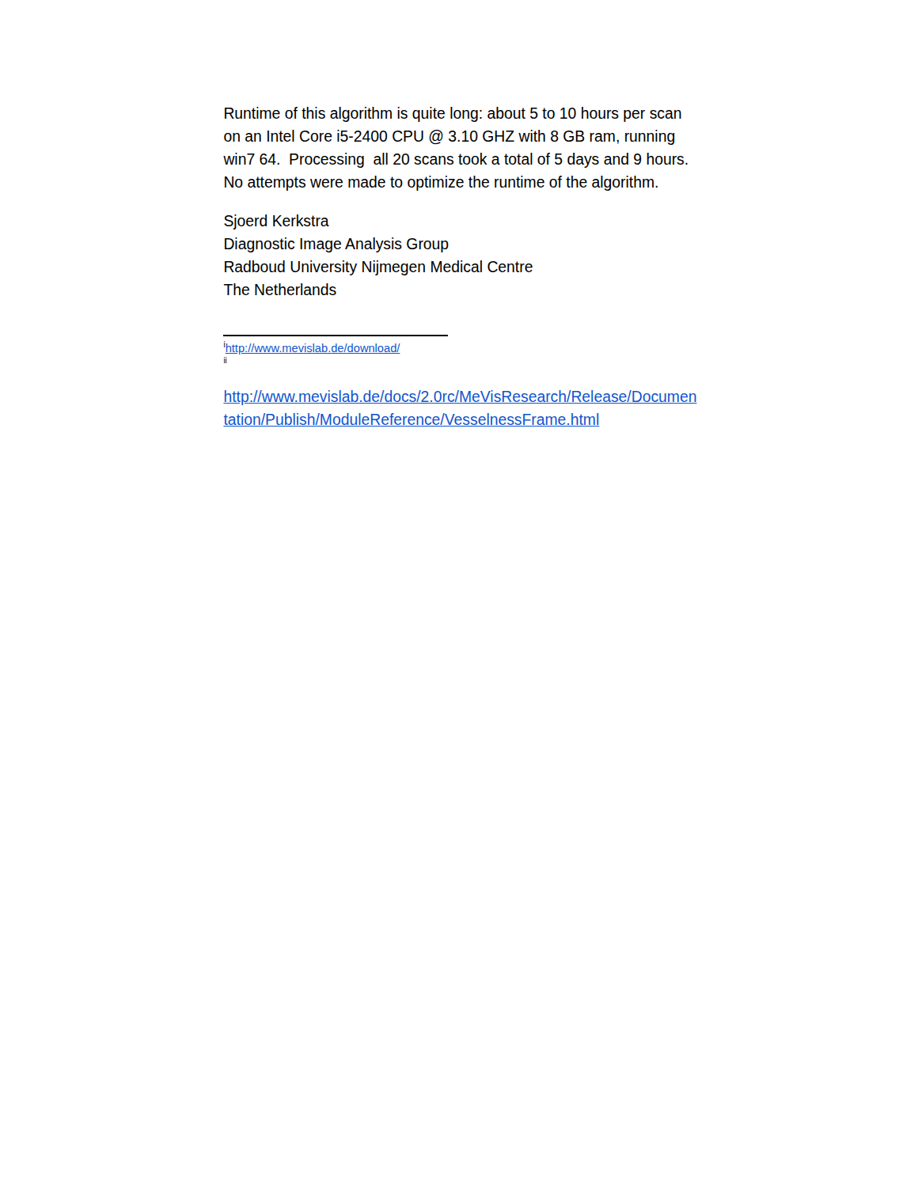Runtime of this algorithm is quite long: about 5 to 10 hours per scan on an Intel Core i5-2400 CPU @ 3.10 GHZ with 8 GB ram, running win7 64. Processing all 20 scans took a total of 5 days and 9 hours. No attempts were made to optimize the runtime of the algorithm.
Sjoerd Kerkstra
Diagnostic Image Analysis Group
Radboud University Nijmegen Medical Centre
The Netherlands
ihttp://www.mevislab.de/download/
ii
http://www.mevislab.de/docs/2.0rc/MeVisResearch/Release/Documentation/Publish/ModuleReference/VesselnessFrame.html